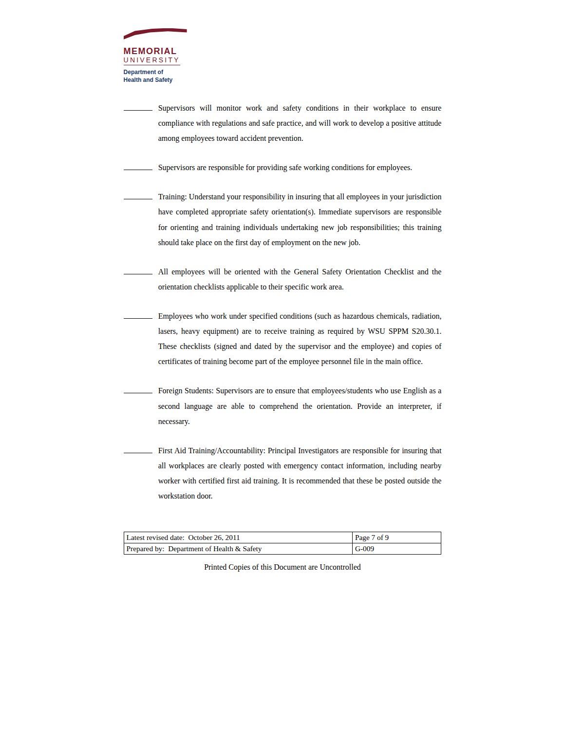MEMORIAL
UNIVERSITY
Department of
Health and Safety
Supervisors will monitor work and safety conditions in their workplace to ensure compliance with regulations and safe practice, and will work to develop a positive attitude among employees toward accident prevention.
Supervisors are responsible for providing safe working conditions for employees.
Training: Understand your responsibility in insuring that all employees in your jurisdiction have completed appropriate safety orientation(s). Immediate supervisors are responsible for orienting and training individuals undertaking new job responsibilities; this training should take place on the first day of employment on the new job.
All employees will be oriented with the General Safety Orientation Checklist and the orientation checklists applicable to their specific work area.
Employees who work under specified conditions (such as hazardous chemicals, radiation, lasers, heavy equipment) are to receive training as required by WSU SPPM S20.30.1. These checklists (signed and dated by the supervisor and the employee) and copies of certificates of training become part of the employee personnel file in the main office.
Foreign Students: Supervisors are to ensure that employees/students who use English as a second language are able to comprehend the orientation. Provide an interpreter, if necessary.
First Aid Training/Accountability: Principal Investigators are responsible for insuring that all workplaces are clearly posted with emergency contact information, including nearby worker with certified first aid training. It is recommended that these be posted outside the workstation door.
| Latest revised date: October 26, 2011 | Page 7 of 9 |
| Prepared by: Department of Health & Safety | G-009 |
Printed Copies of this Document are Uncontrolled